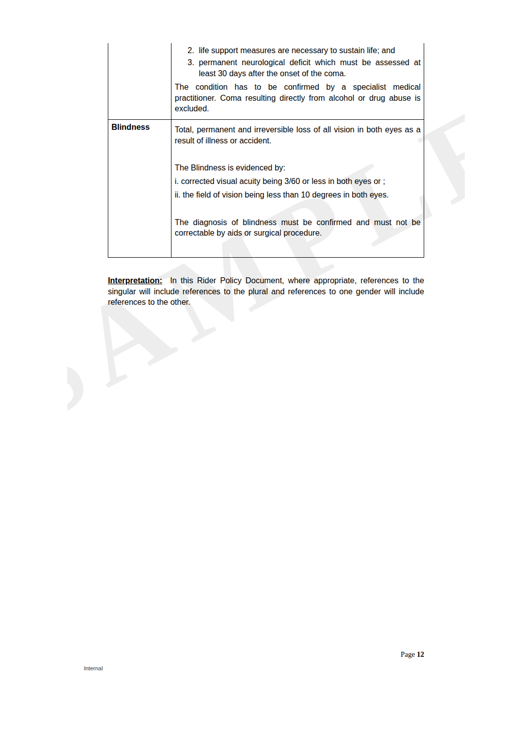SAMPLE
| | 2. life support measures are necessary to sustain life; and 3. permanent neurological deficit which must be assessed at least 30 days after the onset of the coma. The condition has to be confirmed by a specialist medical practitioner. Coma resulting directly from alcohol or drug abuse is excluded. |
| Blindness | Total, permanent and irreversible loss of all vision in both eyes as a result of illness or accident. The Blindness is evidenced by: i. corrected visual acuity being 3/60 or less in both eyes or ; ii. the field of vision being less than 10 degrees in both eyes. The diagnosis of blindness must be confirmed and must not be correctable by aids or surgical procedure. |
Interpretation: In this Rider Policy Document, where appropriate, references to the singular will include references to the plural and references to one gender will include references to the other.
Page 12
Internal